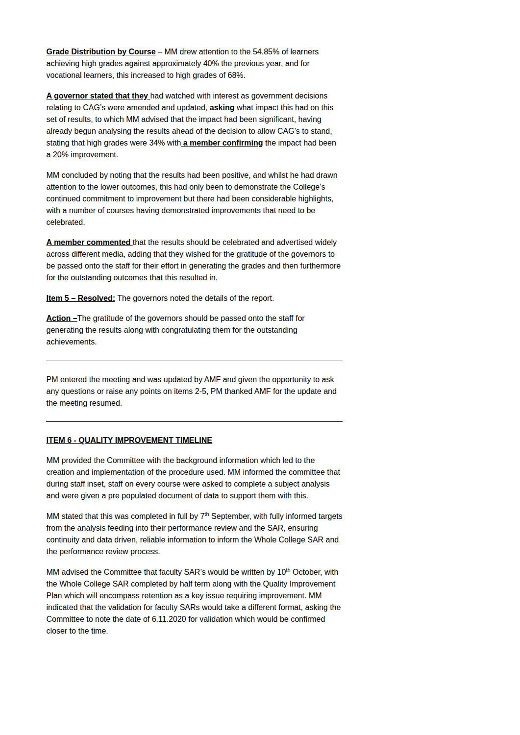Grade Distribution by Course – MM drew attention to the 54.85% of learners achieving high grades against approximately 40% the previous year, and for vocational learners, this increased to high grades of 68%.
A governor stated that they had watched with interest as government decisions relating to CAG’s were amended and updated, asking what impact this had on this set of results, to which MM advised that the impact had been significant, having already begun analysing the results ahead of the decision to allow CAG’s to stand, stating that high grades were 34% with a member confirming the impact had been a 20% improvement.
MM concluded by noting that the results had been positive, and whilst he had drawn attention to the lower outcomes, this had only been to demonstrate the College’s continued commitment to improvement but there had been considerable highlights, with a number of courses having demonstrated improvements that need to be celebrated.
A member commented that the results should be celebrated and advertised widely across different media, adding that they wished for the gratitude of the governors to be passed onto the staff for their effort in generating the grades and then furthermore for the outstanding outcomes that this resulted in.
Item 5 – Resolved: The governors noted the details of the report.
Action –The gratitude of the governors should be passed onto the staff for generating the results along with congratulating them for the outstanding achievements.
PM entered the meeting and was updated by AMF and given the opportunity to ask any questions or raise any points on items 2-5, PM thanked AMF for the update and the meeting resumed.
ITEM 6 - QUALITY IMPROVEMENT TIMELINE
MM provided the Committee with the background information which led to the creation and implementation of the procedure used. MM informed the committee that during staff inset, staff on every course were asked to complete a subject analysis and were given a pre populated document of data to support them with this.
MM stated that this was completed in full by 7th September, with fully informed targets from the analysis feeding into their performance review and the SAR, ensuring continuity and data driven, reliable information to inform the Whole College SAR and the performance review process.
MM advised the Committee that faculty SAR’s would be written by 10th October, with the Whole College SAR completed by half term along with the Quality Improvement Plan which will encompass retention as a key issue requiring improvement. MM indicated that the validation for faculty SARs would take a different format, asking the Committee to note the date of 6.11.2020 for validation which would be confirmed closer to the time.